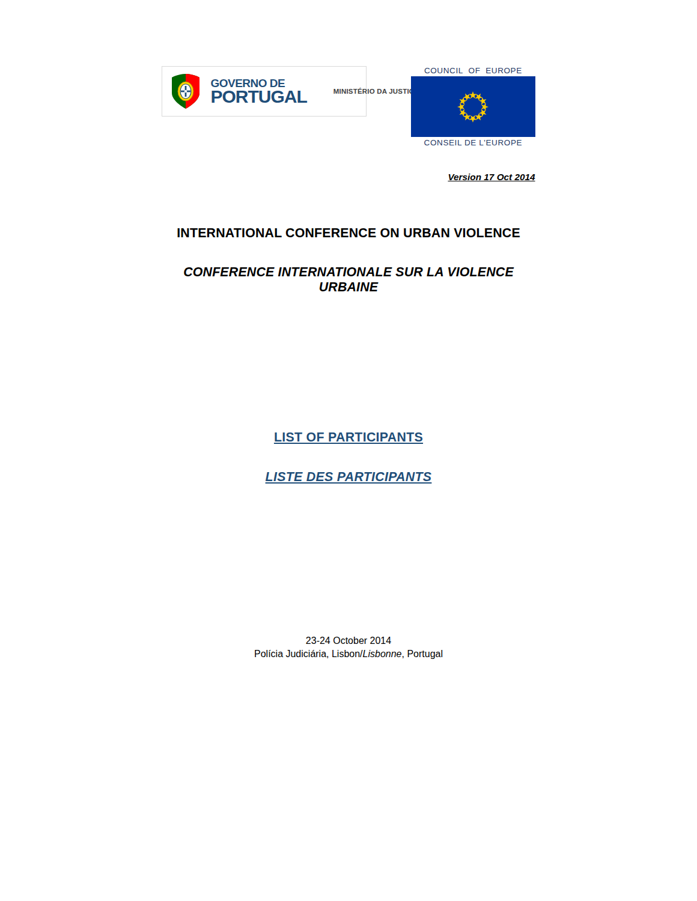GOVERNO DE
PORTUGAL
MINISTÉRIO DA JUSTIÇA
COUNCIL OF EUROPE
CONSEIL DE L'EUROPE
Version 17 Oct 2014
INTERNATIONAL CONFERENCE ON URBAN VIOLENCE
CONFERENCE INTERNATIONALE SUR LA VIOLENCE URBAINE
LIST OF PARTICIPANTS
LISTE DES PARTICIPANTS
23-24 October 2014
Polícia Judiciária, Lisbon/Lisbonne, Portugal